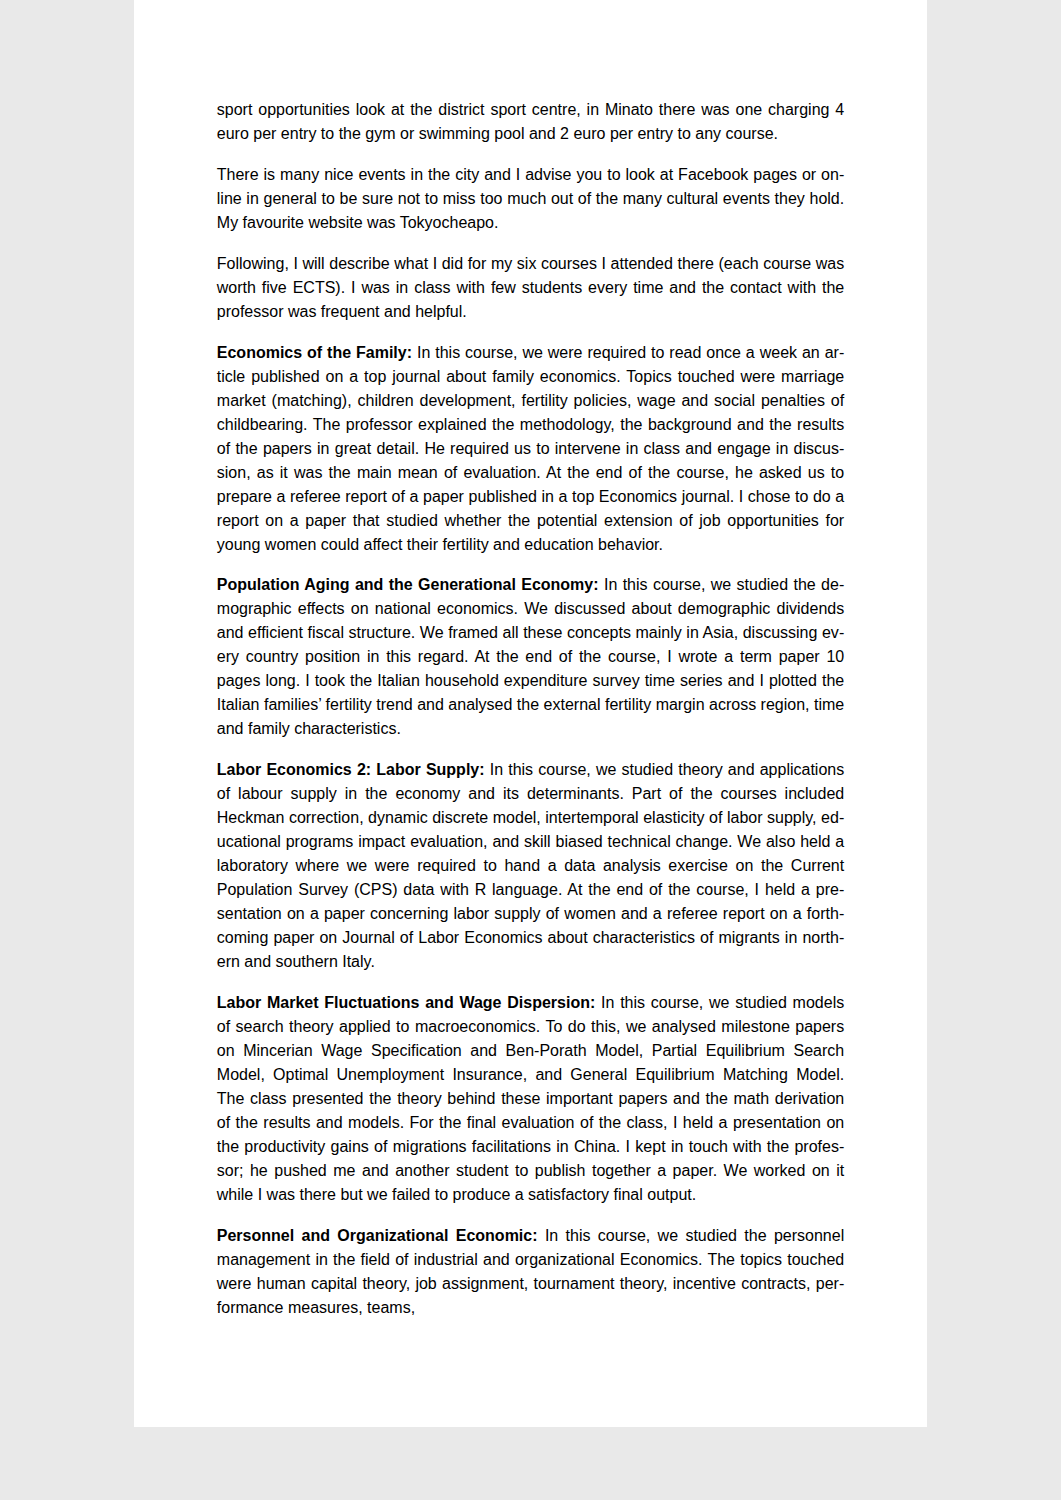sport opportunities look at the district sport centre, in Minato there was one charging 4 euro per entry to the gym or swimming pool and 2 euro per entry to any course.
There is many nice events in the city and I advise you to look at Facebook pages or online in general to be sure not to miss too much out of the many cultural events they hold. My favourite website was Tokyocheapo.
Following, I will describe what I did for my six courses I attended there (each course was worth five ECTS). I was in class with few students every time and the contact with the professor was frequent and helpful.
Economics of the Family: In this course, we were required to read once a week an article published on a top journal about family economics. Topics touched were marriage market (matching), children development, fertility policies, wage and social penalties of childbearing. The professor explained the methodology, the background and the results of the papers in great detail. He required us to intervene in class and engage in discussion, as it was the main mean of evaluation. At the end of the course, he asked us to prepare a referee report of a paper published in a top Economics journal. I chose to do a report on a paper that studied whether the potential extension of job opportunities for young women could affect their fertility and education behavior.
Population Aging and the Generational Economy: In this course, we studied the demographic effects on national economics. We discussed about demographic dividends and efficient fiscal structure. We framed all these concepts mainly in Asia, discussing every country position in this regard. At the end of the course, I wrote a term paper 10 pages long. I took the Italian household expenditure survey time series and I plotted the Italian families’ fertility trend and analysed the external fertility margin across region, time and family characteristics.
Labor Economics 2: Labor Supply: In this course, we studied theory and applications of labour supply in the economy and its determinants. Part of the courses included Heckman correction, dynamic discrete model, intertemporal elasticity of labor supply, educational programs impact evaluation, and skill biased technical change. We also held a laboratory where we were required to hand a data analysis exercise on the Current Population Survey (CPS) data with R language. At the end of the course, I held a presentation on a paper concerning labor supply of women and a referee report on a forthcoming paper on Journal of Labor Economics about characteristics of migrants in northern and southern Italy.
Labor Market Fluctuations and Wage Dispersion: In this course, we studied models of search theory applied to macroeconomics. To do this, we analysed milestone papers on Mincerian Wage Specification and Ben-Porath Model, Partial Equilibrium Search Model, Optimal Unemployment Insurance, and General Equilibrium Matching Model. The class presented the theory behind these important papers and the math derivation of the results and models. For the final evaluation of the class, I held a presentation on the productivity gains of migrations facilitations in China. I kept in touch with the professor; he pushed me and another student to publish together a paper. We worked on it while I was there but we failed to produce a satisfactory final output.
Personnel and Organizational Economic: In this course, we studied the personnel management in the field of industrial and organizational Economics. The topics touched were human capital theory, job assignment, tournament theory, incentive contracts, performance measures, teams,